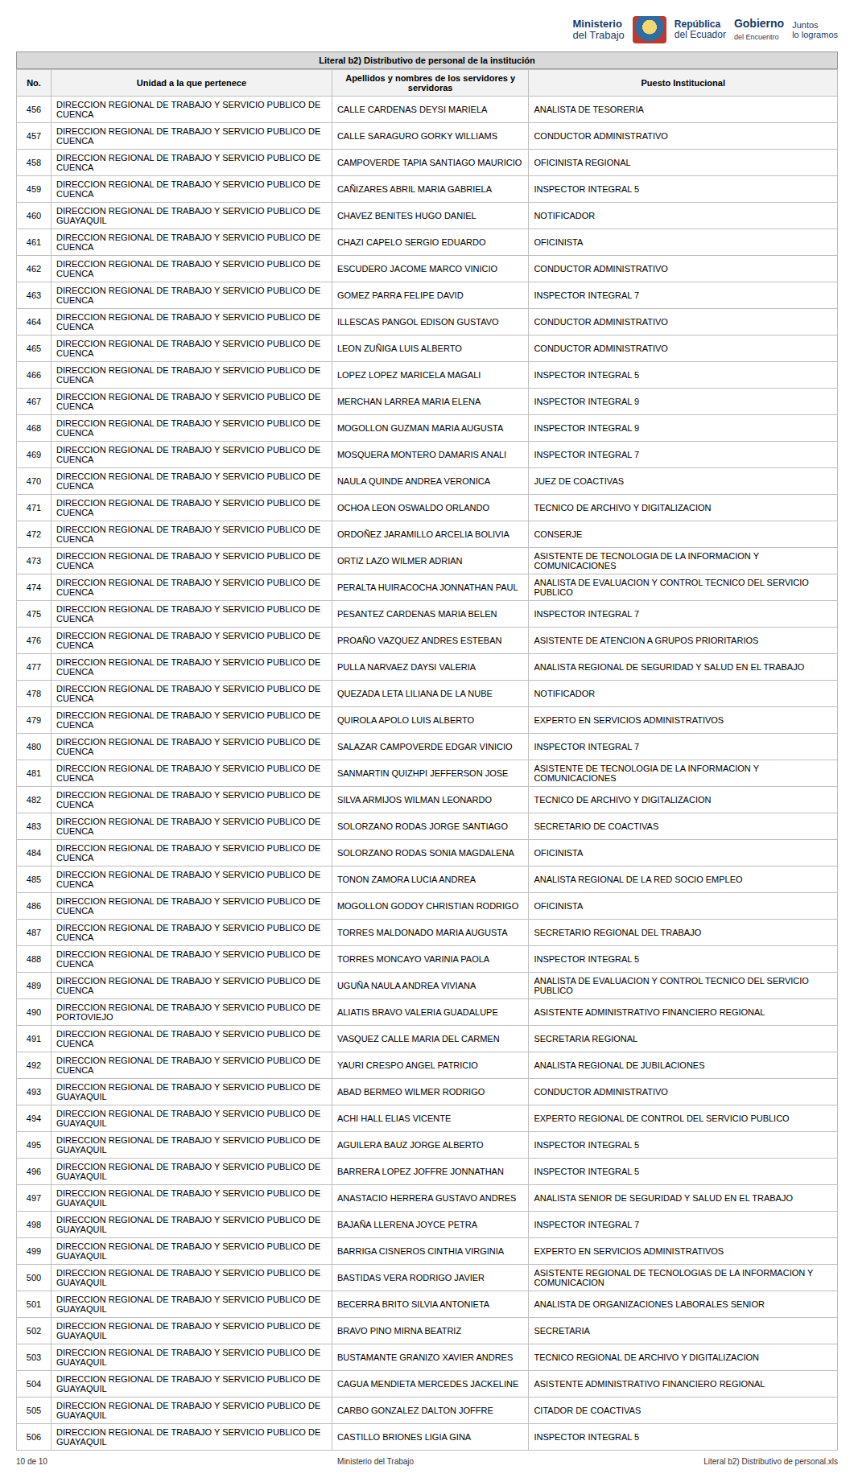Ministerio
del Trabajo
República
del Ecuador
Gobierno
del Encuentro
Juntos
lo logramos
Literal b2) Distributivo de personal de la institución
| No. | Unidad a la que pertenece | Apellidos y nombres de los servidores y servidoras | Puesto Institucional |
| --- | --- | --- | --- |
| 456 | DIRECCION REGIONAL DE TRABAJO Y SERVICIO PUBLICO DE CUENCA | CALLE CARDENAS DEYSI MARIELA | ANALISTA DE TESORERIA |
| 457 | DIRECCION REGIONAL DE TRABAJO Y SERVICIO PUBLICO DE CUENCA | CALLE SARAGURO GORKY WILLIAMS | CONDUCTOR ADMINISTRATIVO |
| 458 | DIRECCION REGIONAL DE TRABAJO Y SERVICIO PUBLICO DE CUENCA | CAMPOVERDE TAPIA SANTIAGO MAURICIO | OFICINISTA REGIONAL |
| 459 | DIRECCION REGIONAL DE TRABAJO Y SERVICIO PUBLICO DE CUENCA | CAÑIZARES ABRIL MARIA GABRIELA | INSPECTOR INTEGRAL 5 |
| 460 | DIRECCION REGIONAL DE TRABAJO Y SERVICIO PUBLICO DE GUAYAQUIL | CHAVEZ BENITES HUGO DANIEL | NOTIFICADOR |
| 461 | DIRECCION REGIONAL DE TRABAJO Y SERVICIO PUBLICO DE CUENCA | CHAZI CAPELO SERGIO EDUARDO | OFICINISTA |
| 462 | DIRECCION REGIONAL DE TRABAJO Y SERVICIO PUBLICO DE CUENCA | ESCUDERO JACOME MARCO VINICIO | CONDUCTOR ADMINISTRATIVO |
| 463 | DIRECCION REGIONAL DE TRABAJO Y SERVICIO PUBLICO DE CUENCA | GOMEZ PARRA FELIPE DAVID | INSPECTOR INTEGRAL 7 |
| 464 | DIRECCION REGIONAL DE TRABAJO Y SERVICIO PUBLICO DE CUENCA | ILLESCAS PANGOL EDISON GUSTAVO | CONDUCTOR ADMINISTRATIVO |
| 465 | DIRECCION REGIONAL DE TRABAJO Y SERVICIO PUBLICO DE CUENCA | LEON ZUÑIGA LUIS ALBERTO | CONDUCTOR ADMINISTRATIVO |
| 466 | DIRECCION REGIONAL DE TRABAJO Y SERVICIO PUBLICO DE CUENCA | LOPEZ LOPEZ MARICELA MAGALI | INSPECTOR INTEGRAL 5 |
| 467 | DIRECCION REGIONAL DE TRABAJO Y SERVICIO PUBLICO DE CUENCA | MERCHAN LARREA MARIA ELENA | INSPECTOR INTEGRAL 9 |
| 468 | DIRECCION REGIONAL DE TRABAJO Y SERVICIO PUBLICO DE CUENCA | MOGOLLON GUZMAN MARIA AUGUSTA | INSPECTOR INTEGRAL 9 |
| 469 | DIRECCION REGIONAL DE TRABAJO Y SERVICIO PUBLICO DE CUENCA | MOSQUERA MONTERO DAMARIS ANALI | INSPECTOR INTEGRAL 7 |
| 470 | DIRECCION REGIONAL DE TRABAJO Y SERVICIO PUBLICO DE CUENCA | NAULA QUINDE ANDREA VERONICA | JUEZ DE COACTIVAS |
| 471 | DIRECCION REGIONAL DE TRABAJO Y SERVICIO PUBLICO DE CUENCA | OCHOA LEON OSWALDO ORLANDO | TECNICO DE ARCHIVO Y DIGITALIZACION |
| 472 | DIRECCION REGIONAL DE TRABAJO Y SERVICIO PUBLICO DE CUENCA | ORDOÑEZ JARAMILLO ARCELIA BOLIVIA | CONSERJE |
| 473 | DIRECCION REGIONAL DE TRABAJO Y SERVICIO PUBLICO DE CUENCA | ORTIZ LAZO WILMER ADRIAN | ASISTENTE DE TECNOLOGIA DE LA INFORMACION Y COMUNICACIONES |
| 474 | DIRECCION REGIONAL DE TRABAJO Y SERVICIO PUBLICO DE CUENCA | PERALTA HUIRACOCHA JONNATHAN PAUL | ANALISTA DE EVALUACION Y CONTROL TECNICO DEL SERVICIO PUBLICO |
| 475 | DIRECCION REGIONAL DE TRABAJO Y SERVICIO PUBLICO DE CUENCA | PESANTEZ CARDENAS MARIA BELEN | INSPECTOR INTEGRAL 7 |
| 476 | DIRECCION REGIONAL DE TRABAJO Y SERVICIO PUBLICO DE CUENCA | PROAÑO VAZQUEZ ANDRES ESTEBAN | ASISTENTE DE ATENCION A GRUPOS PRIORITARIOS |
| 477 | DIRECCION REGIONAL DE TRABAJO Y SERVICIO PUBLICO DE CUENCA | PULLA NARVAEZ DAYSI VALERIA | ANALISTA REGIONAL DE SEGURIDAD Y SALUD EN EL TRABAJO |
| 478 | DIRECCION REGIONAL DE TRABAJO Y SERVICIO PUBLICO DE CUENCA | QUEZADA LETA LILIANA DE LA NUBE | NOTIFICADOR |
| 479 | DIRECCION REGIONAL DE TRABAJO Y SERVICIO PUBLICO DE CUENCA | QUIROLA APOLO LUIS ALBERTO | EXPERTO EN SERVICIOS ADMINISTRATIVOS |
| 480 | DIRECCION REGIONAL DE TRABAJO Y SERVICIO PUBLICO DE CUENCA | SALAZAR CAMPOVERDE EDGAR VINICIO | INSPECTOR INTEGRAL 7 |
| 481 | DIRECCION REGIONAL DE TRABAJO Y SERVICIO PUBLICO DE CUENCA | SANMARTIN QUIZHPI JEFFERSON JOSE | ASISTENTE DE TECNOLOGIA DE LA INFORMACION Y COMUNICACIONES |
| 482 | DIRECCION REGIONAL DE TRABAJO Y SERVICIO PUBLICO DE CUENCA | SILVA ARMIJOS WILMAN LEONARDO | TECNICO DE ARCHIVO Y DIGITALIZACION |
| 483 | DIRECCION REGIONAL DE TRABAJO Y SERVICIO PUBLICO DE CUENCA | SOLORZANO RODAS JORGE SANTIAGO | SECRETARIO DE COACTIVAS |
| 484 | DIRECCION REGIONAL DE TRABAJO Y SERVICIO PUBLICO DE CUENCA | SOLORZANO RODAS SONIA MAGDALENA | OFICINISTA |
| 485 | DIRECCION REGIONAL DE TRABAJO Y SERVICIO PUBLICO DE CUENCA | TONON ZAMORA LUCIA ANDREA | ANALISTA REGIONAL DE LA RED SOCIO EMPLEO |
| 486 | DIRECCION REGIONAL DE TRABAJO Y SERVICIO PUBLICO DE CUENCA | MOGOLLON GODOY CHRISTIAN RODRIGO | OFICINISTA |
| 487 | DIRECCION REGIONAL DE TRABAJO Y SERVICIO PUBLICO DE CUENCA | TORRES MALDONADO MARIA AUGUSTA | SECRETARIO REGIONAL DEL TRABAJO |
| 488 | DIRECCION REGIONAL DE TRABAJO Y SERVICIO PUBLICO DE CUENCA | TORRES MONCAYO VARINIA PAOLA | INSPECTOR INTEGRAL 5 |
| 489 | DIRECCION REGIONAL DE TRABAJO Y SERVICIO PUBLICO DE CUENCA | UGUÑA NAULA ANDREA VIVIANA | ANALISTA DE EVALUACION Y CONTROL TECNICO DEL SERVICIO PUBLICO |
| 490 | DIRECCION REGIONAL DE TRABAJO Y SERVICIO PUBLICO DE PORTOVIEJO | ALIATIS BRAVO VALERIA GUADALUPE | ASISTENTE ADMINISTRATIVO FINANCIERO REGIONAL |
| 491 | DIRECCION REGIONAL DE TRABAJO Y SERVICIO PUBLICO DE CUENCA | VASQUEZ CALLE MARIA DEL CARMEN | SECRETARIA REGIONAL |
| 492 | DIRECCION REGIONAL DE TRABAJO Y SERVICIO PUBLICO DE CUENCA | YAURI CRESPO ANGEL PATRICIO | ANALISTA REGIONAL DE JUBILACIONES |
| 493 | DIRECCION REGIONAL DE TRABAJO Y SERVICIO PUBLICO DE GUAYAQUIL | ABAD BERMEO WILMER RODRIGO | CONDUCTOR ADMINISTRATIVO |
| 494 | DIRECCION REGIONAL DE TRABAJO Y SERVICIO PUBLICO DE GUAYAQUIL | ACHI HALL ELIAS VICENTE | EXPERTO REGIONAL DE CONTROL DEL SERVICIO PUBLICO |
| 495 | DIRECCION REGIONAL DE TRABAJO Y SERVICIO PUBLICO DE GUAYAQUIL | AGUILERA BAUZ JORGE ALBERTO | INSPECTOR INTEGRAL 5 |
| 496 | DIRECCION REGIONAL DE TRABAJO Y SERVICIO PUBLICO DE GUAYAQUIL | BARRERA LOPEZ JOFFRE JONNATHAN | INSPECTOR INTEGRAL 5 |
| 497 | DIRECCION REGIONAL DE TRABAJO Y SERVICIO PUBLICO DE GUAYAQUIL | ANASTACIO HERRERA GUSTAVO ANDRES | ANALISTA SENIOR DE SEGURIDAD Y SALUD EN EL TRABAJO |
| 498 | DIRECCION REGIONAL DE TRABAJO Y SERVICIO PUBLICO DE GUAYAQUIL | BAJAÑA LLERENA JOYCE PETRA | INSPECTOR INTEGRAL 7 |
| 499 | DIRECCION REGIONAL DE TRABAJO Y SERVICIO PUBLICO DE GUAYAQUIL | BARRIGA CISNEROS CINTHIA VIRGINIA | EXPERTO EN SERVICIOS ADMINISTRATIVOS |
| 500 | DIRECCION REGIONAL DE TRABAJO Y SERVICIO PUBLICO DE GUAYAQUIL | BASTIDAS VERA RODRIGO JAVIER | ASISTENTE REGIONAL DE TECNOLOGIAS DE LA INFORMACION Y COMUNICACION |
| 501 | DIRECCION REGIONAL DE TRABAJO Y SERVICIO PUBLICO DE GUAYAQUIL | BECERRA BRITO SILVIA ANTONIETA | ANALISTA DE ORGANIZACIONES LABORALES SENIOR |
| 502 | DIRECCION REGIONAL DE TRABAJO Y SERVICIO PUBLICO DE GUAYAQUIL | BRAVO PINO MIRNA BEATRIZ | SECRETARIA |
| 503 | DIRECCION REGIONAL DE TRABAJO Y SERVICIO PUBLICO DE GUAYAQUIL | BUSTAMANTE GRANIZO XAVIER ANDRES | TECNICO REGIONAL DE ARCHIVO Y DIGITALIZACION |
| 504 | DIRECCION REGIONAL DE TRABAJO Y SERVICIO PUBLICO DE GUAYAQUIL | CAGUA MENDIETA MERCEDES JACKELINE | ASISTENTE ADMINISTRATIVO FINANCIERO REGIONAL |
| 505 | DIRECCION REGIONAL DE TRABAJO Y SERVICIO PUBLICO DE GUAYAQUIL | CARBO GONZALEZ DALTON JOFFRE | CITADOR DE COACTIVAS |
| 506 | DIRECCION REGIONAL DE TRABAJO Y SERVICIO PUBLICO DE GUAYAQUIL | CASTILLO BRIONES LIGIA GINA | INSPECTOR INTEGRAL 5 |
10 de 10 Ministerio del Trabajo Literal b2) Distributivo de personal.xls